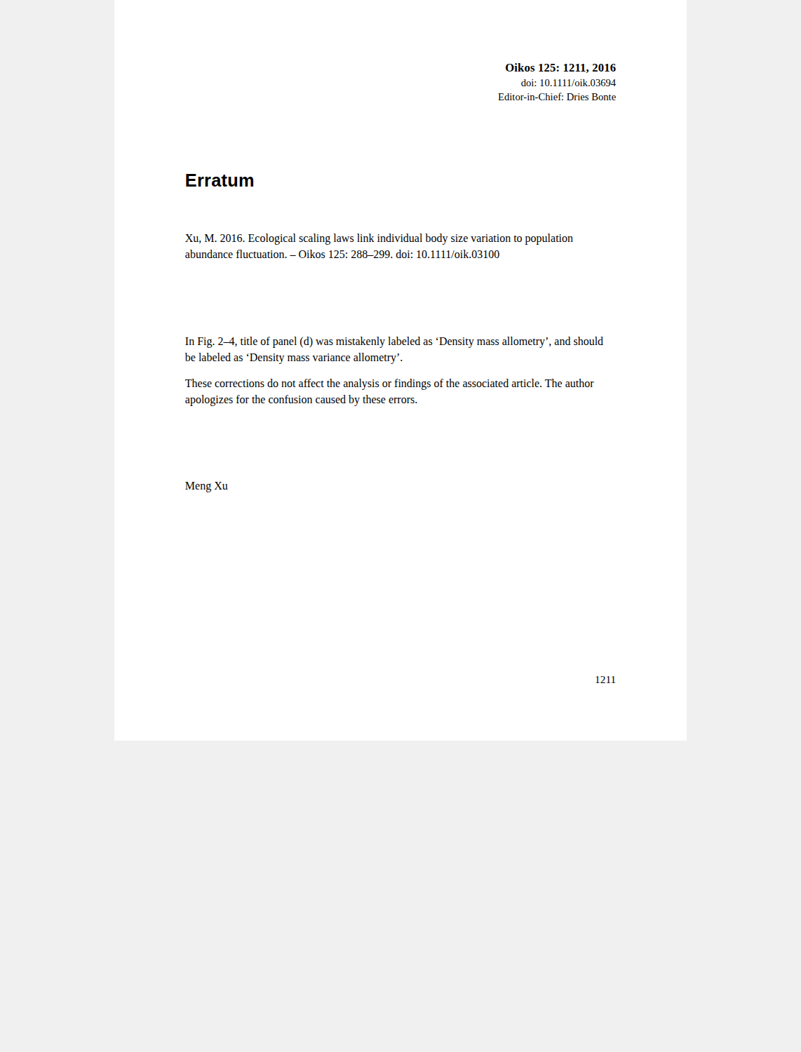Oikos 125: 1211, 2016
doi: 10.1111/oik.03694
Editor-in-Chief: Dries Bonte
Erratum
Xu, M. 2016. Ecological scaling laws link individual body size variation to population abundance fluctuation. – Oikos 125: 288–299. doi: 10.1111/oik.03100
In Fig. 2–4, title of panel (d) was mistakenly labeled as ‘Density mass allometry’, and should be labeled as ‘Density mass variance allometry’.
These corrections do not affect the analysis or findings of the associated article. The author apologizes for the confusion caused by these errors.
Meng Xu
1211